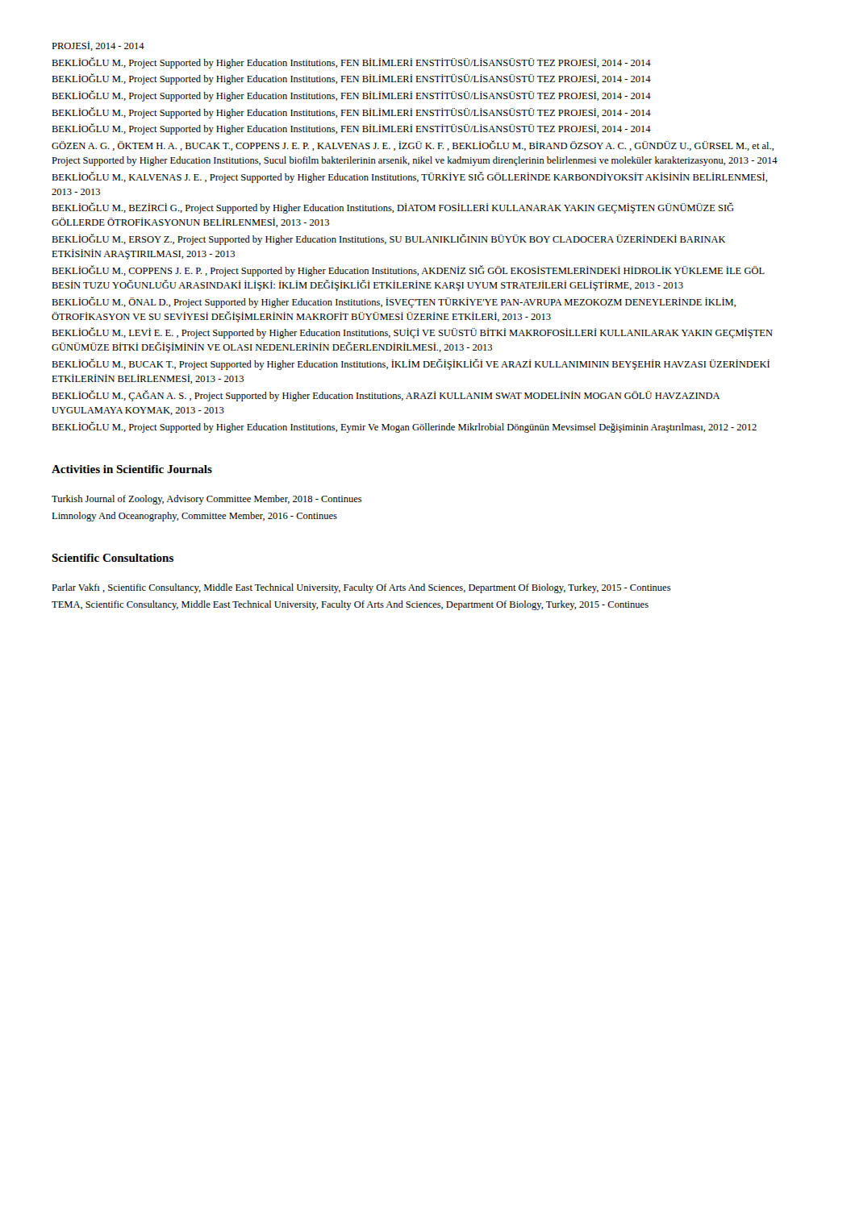PROJESİ, 2014 - 2014
BEKLİOĞLU M., Project Supported by Higher Education Institutions, FEN BİLİMLERİ ENSTİTÜSÜ/LİSANSÜSTÜ TEZ PROJESİ, 2014 - 2014
BEKLİOĞLU M., Project Supported by Higher Education Institutions, FEN BİLİMLERİ ENSTİTÜSÜ/LİSANSÜSTÜ TEZ PROJESİ, 2014 - 2014
BEKLİOĞLU M., Project Supported by Higher Education Institutions, FEN BİLİMLERİ ENSTİTÜSÜ/LİSANSÜSTÜ TEZ PROJESİ, 2014 - 2014
BEKLİOĞLU M., Project Supported by Higher Education Institutions, FEN BİLİMLERİ ENSTİTÜSÜ/LİSANSÜSTÜ TEZ PROJESİ, 2014 - 2014
BEKLİOĞLU M., Project Supported by Higher Education Institutions, FEN BİLİMLERİ ENSTİTÜSÜ/LİSANSÜSTÜ TEZ PROJESİ, 2014 - 2014
GÖZEN A. G. , ÖKTEM H. A. , BUCAK T., COPPENS J. E. P. , KALVENAS J. E. , İZGÜ K. F. , BEKLİOĞLU M., BİRAND ÖZSOY A. C. , GÜNDÜZ U., GÜRSEL M., et al., Project Supported by Higher Education Institutions, Sucul biofilm bakterilerinin arsenik, nikel ve kadmiyum dirençlerinin belirlenmesi ve moleküler karakterizasyonu, 2013 - 2014
BEKLİOĞLU M., KALVENAS J. E. , Project Supported by Higher Education Institutions, TÜRKİYE SIĞ GÖLLERİNDE KARBONDİYOKSİT AKİSİNİN BELİRLENMESİ, 2013 - 2013
BEKLİOĞLU M., BEZİRCİ G., Project Supported by Higher Education Institutions, DİATOM FOSİLLERİ KULLANARAK YAKIN GEÇMİŞTEN GÜNÜMÜZE SIĞ GÖLLERDE ÖTROFİKASYONUN BELİRLENMESİ, 2013 - 2013
BEKLİOĞLU M., ERSOY Z., Project Supported by Higher Education Institutions, SU BULANIKLIĞININ BÜYÜK BOY CLADOCERA ÜZERİNDEKİ BARINAK ETKİSİNİN ARAŞTIRILMASI, 2013 - 2013
BEKLİOĞLU M., COPPENS J. E. P. , Project Supported by Higher Education Institutions, AKDENİZ SIĞ GÖL EKOSİSTEMLERİNDEKİ HİDROLİK YÜKLEME İLE GÖL BESİN TUZU YOĞUNLUĞU ARASINDAKİ İLİŞKİ: İKLİM DEĞİŞİKLİĞİ ETKİLERİNE KARŞI UYUM STRATEJİLERİ GELİŞTİRME, 2013 - 2013
BEKLİOĞLU M., ÖNAL D., Project Supported by Higher Education Institutions, İSVEÇ'TEN TÜRKİYE'YE PAN-AVRUPA MEZOKOZM DENEYLERİNDE İKLİM, ÖTROFİKASYON VE SU SEVİYESİ DEĞİŞİMLERİNİN MAKROFİT BÜYÜMESİ ÜZERİNE ETKİLERİ, 2013 - 2013
BEKLİOĞLU M., LEVİ E. E. , Project Supported by Higher Education Institutions, SUİÇİ VE SUÜSTÜ BİTKİ MAKROFOSİLLERİ KULLANILARAK YAKIN GEÇMİŞTEN GÜNÜMÜZE BİTKİ DEĞİŞİMİNİN VE OLASI NEDENLERİNİN DEĞERLENDİRİLMESİ., 2013 - 2013
BEKLİOĞLU M., BUCAK T., Project Supported by Higher Education Institutions, İKLİM DEĞİŞİKLİĞİ VE ARAZİ KULLANIMININ BEYŞEHİR HAVZASI ÜZERİNDEKİ ETKİLERİNİN BELİRLENMESİ, 2013 - 2013
BEKLİOĞLU M., ÇAĞAN A. S. , Project Supported by Higher Education Institutions, ARAZİ KULLANIM SWAT MODELİNİN MOGAN GÖLÜ HAVZAZINDA UYGULAMAYA KOYMAK, 2013 - 2013
BEKLİOĞLU M., Project Supported by Higher Education Institutions, Eymir Ve Mogan Göllerinde Mikrlrobial Döngünün Mevsimsel Değişiminin Araştırılması, 2012 - 2012
Activities in Scientific Journals
Turkish Journal of Zoology, Advisory Committee Member, 2018 - Continues
Limnology And Oceanography, Committee Member, 2016 - Continues
Scientific Consultations
Parlar Vakfı , Scientific Consultancy, Middle East Technical University, Faculty Of Arts And Sciences, Department Of Biology, Turkey, 2015 - Continues
TEMA, Scientific Consultancy, Middle East Technical University, Faculty Of Arts And Sciences, Department Of Biology, Turkey, 2015 - Continues